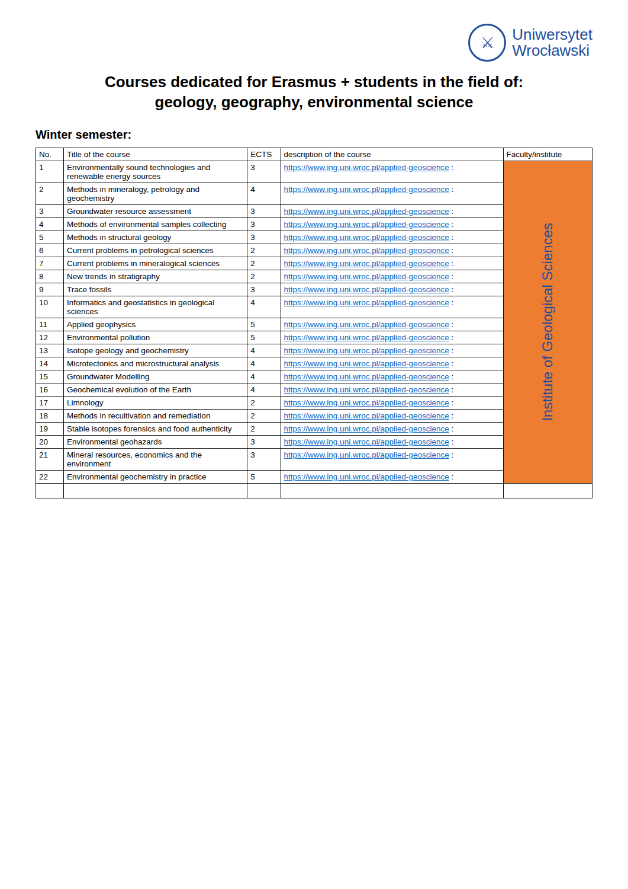⚔
Uniwersytet
Wrocławski
Courses dedicated for Erasmus + students in the field of:
geology, geography, environmental science
Winter semester:
| No. | Title of the course | ECTS | description of the course | Faculty/institute |
| --- | --- | --- | --- | --- |
| 1 | Environmentally sound technologies and renewable energy sources | 3 | https://www.ing.uni.wroc.pl/applied-geoscience : | Institute of Geological Sciences |
| 2 | Methods in mineralogy, petrology and geochemistry | 4 | https://www.ing.uni.wroc.pl/applied-geoscience : |
| 3 | Groundwater resource assessment | 3 | https://www.ing.uni.wroc.pl/applied-geoscience : |
| 4 | Methods of environmental samples collecting | 3 | https://www.ing.uni.wroc.pl/applied-geoscience : |
| 5 | Methods in structural geology | 3 | https://www.ing.uni.wroc.pl/applied-geoscience : |
| 6 | Current problems in petrological sciences | 2 | https://www.ing.uni.wroc.pl/applied-geoscience : |
| 7 | Current problems in mineralogical sciences | 2 | https://www.ing.uni.wroc.pl/applied-geoscience : |
| 8 | New trends in stratigraphy | 2 | https://www.ing.uni.wroc.pl/applied-geoscience : |
| 9 | Trace fossils | 3 | https://www.ing.uni.wroc.pl/applied-geoscience : |
| 10 | Informatics and geostatistics in geological sciences | 4 | https://www.ing.uni.wroc.pl/applied-geoscience : |
| 11 | Applied geophysics | 5 | https://www.ing.uni.wroc.pl/applied-geoscience : |
| 12 | Environmental pollution | 5 | https://www.ing.uni.wroc.pl/applied-geoscience : |
| 13 | Isotope geology and geochemistry | 4 | https://www.ing.uni.wroc.pl/applied-geoscience : |
| 14 | Microtectonics and microstructural analysis | 4 | https://www.ing.uni.wroc.pl/applied-geoscience : |
| 15 | Groundwater Modelling | 4 | https://www.ing.uni.wroc.pl/applied-geoscience : |
| 16 | Geochemical evolution of the Earth | 4 | https://www.ing.uni.wroc.pl/applied-geoscience : |
| 17 | Limnology | 2 | https://www.ing.uni.wroc.pl/applied-geoscience : |
| 18 | Methods in recultivation and remediation | 2 | https://www.ing.uni.wroc.pl/applied-geoscience : |
| 19 | Stable isotopes forensics and food authenticity | 2 | https://www.ing.uni.wroc.pl/applied-geoscience : |
| 20 | Environmental geohazards | 3 | https://www.ing.uni.wroc.pl/applied-geoscience : |
| 21 | Mineral resources, economics and the environment | 3 | https://www.ing.uni.wroc.pl/applied-geoscience : |
| 22 | Environmental geochemistry in practice | 5 | https://www.ing.uni.wroc.pl/applied-geoscience : |